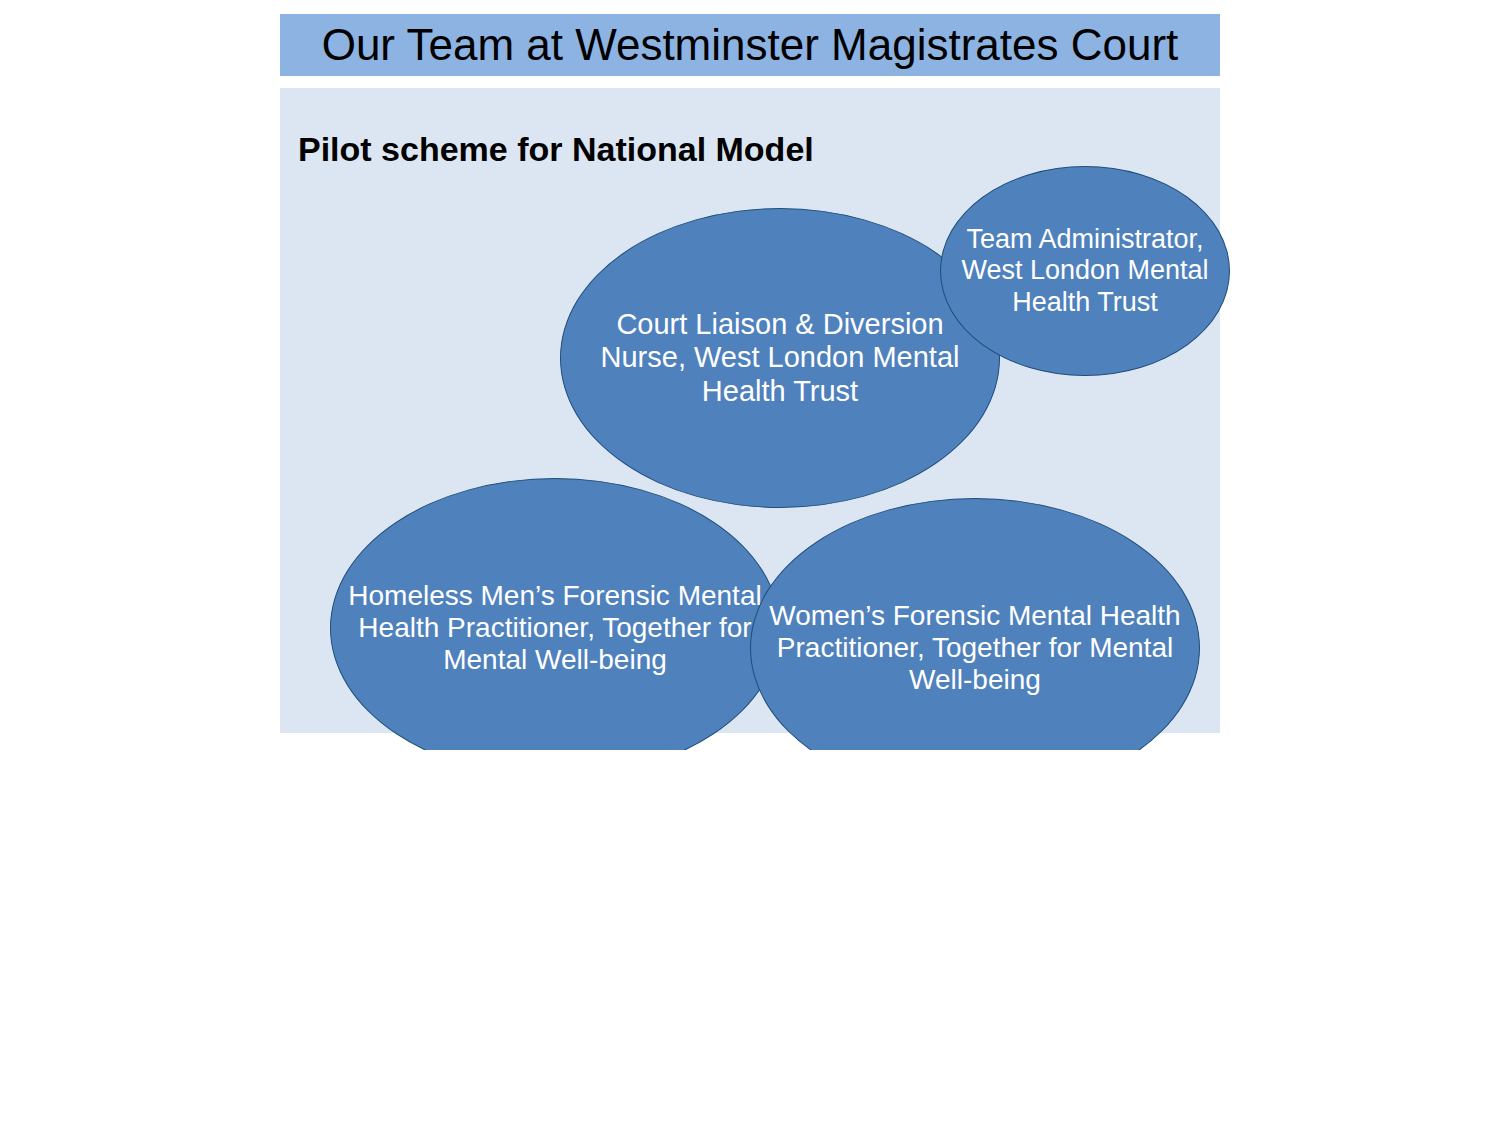Our Team at Westminster Magistrates Court
Pilot scheme for National Model
Court Liaison & Diversion Nurse, West London Mental Health Trust
Team Administrator, West London Mental Health Trust
Homeless Men’s Forensic Mental Health Practitioner, Together for Mental Well-being
Women’s Forensic Mental Health Practitioner, Together for Mental Well-being